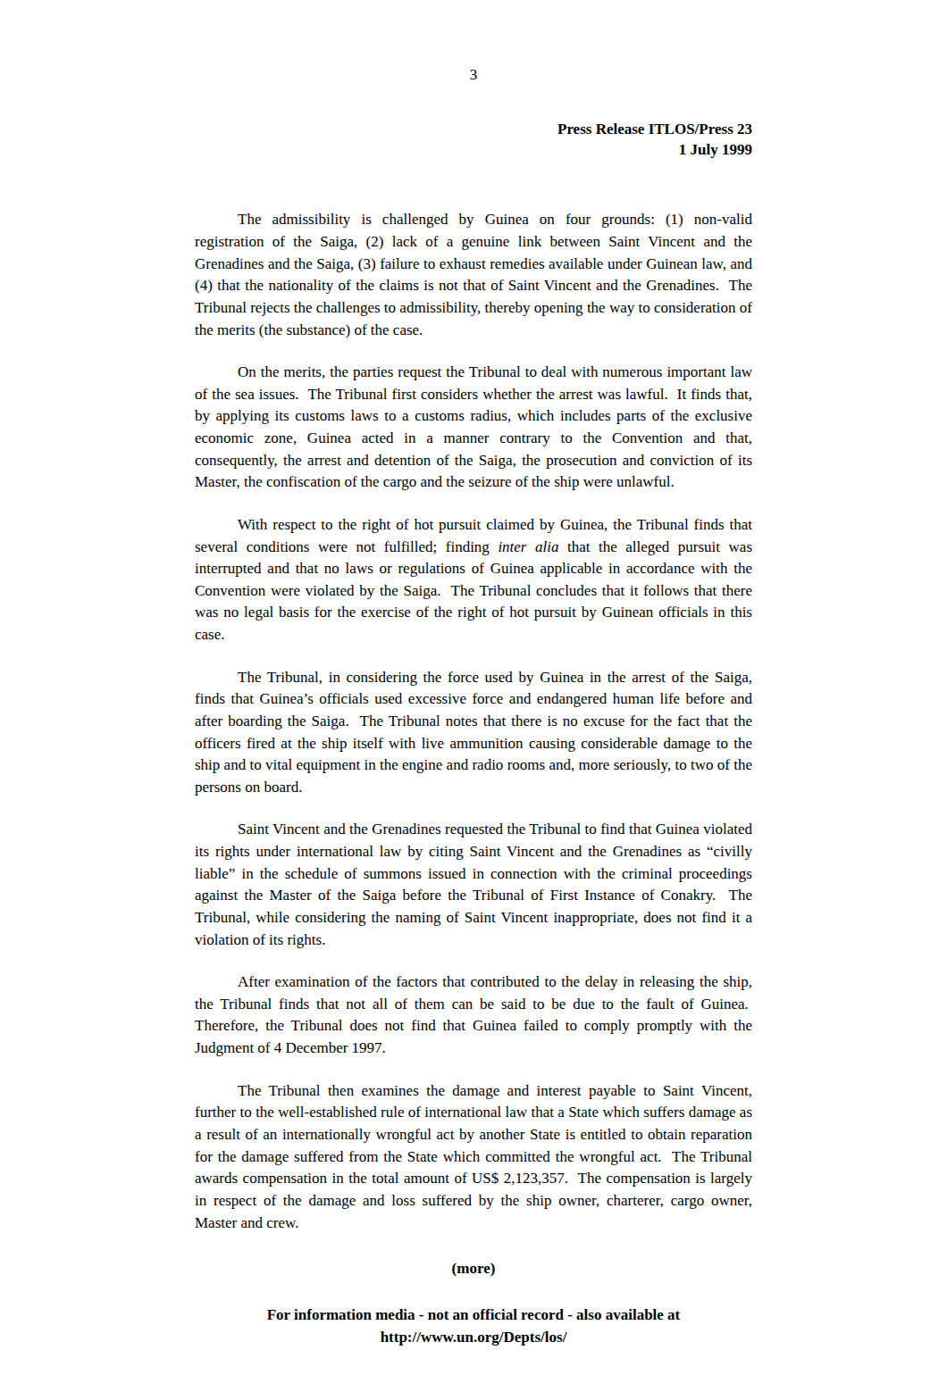3
Press Release ITLOS/Press 23
1 July 1999
The admissibility is challenged by Guinea on four grounds: (1) non-valid registration of the Saiga, (2) lack of a genuine link between Saint Vincent and the Grenadines and the Saiga, (3) failure to exhaust remedies available under Guinean law, and (4) that the nationality of the claims is not that of Saint Vincent and the Grenadines. The Tribunal rejects the challenges to admissibility, thereby opening the way to consideration of the merits (the substance) of the case.
On the merits, the parties request the Tribunal to deal with numerous important law of the sea issues. The Tribunal first considers whether the arrest was lawful. It finds that, by applying its customs laws to a customs radius, which includes parts of the exclusive economic zone, Guinea acted in a manner contrary to the Convention and that, consequently, the arrest and detention of the Saiga, the prosecution and conviction of its Master, the confiscation of the cargo and the seizure of the ship were unlawful.
With respect to the right of hot pursuit claimed by Guinea, the Tribunal finds that several conditions were not fulfilled; finding inter alia that the alleged pursuit was interrupted and that no laws or regulations of Guinea applicable in accordance with the Convention were violated by the Saiga. The Tribunal concludes that it follows that there was no legal basis for the exercise of the right of hot pursuit by Guinean officials in this case.
The Tribunal, in considering the force used by Guinea in the arrest of the Saiga, finds that Guinea’s officials used excessive force and endangered human life before and after boarding the Saiga. The Tribunal notes that there is no excuse for the fact that the officers fired at the ship itself with live ammunition causing considerable damage to the ship and to vital equipment in the engine and radio rooms and, more seriously, to two of the persons on board.
Saint Vincent and the Grenadines requested the Tribunal to find that Guinea violated its rights under international law by citing Saint Vincent and the Grenadines as “civilly liable” in the schedule of summons issued in connection with the criminal proceedings against the Master of the Saiga before the Tribunal of First Instance of Conakry. The Tribunal, while considering the naming of Saint Vincent inappropriate, does not find it a violation of its rights.
After examination of the factors that contributed to the delay in releasing the ship, the Tribunal finds that not all of them can be said to be due to the fault of Guinea. Therefore, the Tribunal does not find that Guinea failed to comply promptly with the Judgment of 4 December 1997.
The Tribunal then examines the damage and interest payable to Saint Vincent, further to the well-established rule of international law that a State which suffers damage as a result of an internationally wrongful act by another State is entitled to obtain reparation for the damage suffered from the State which committed the wrongful act. The Tribunal awards compensation in the total amount of US$ 2,123,357. The compensation is largely in respect of the damage and loss suffered by the ship owner, charterer, cargo owner, Master and crew.
(more)
For information media - not an official record - also available at http://www.un.org/Depts/los/